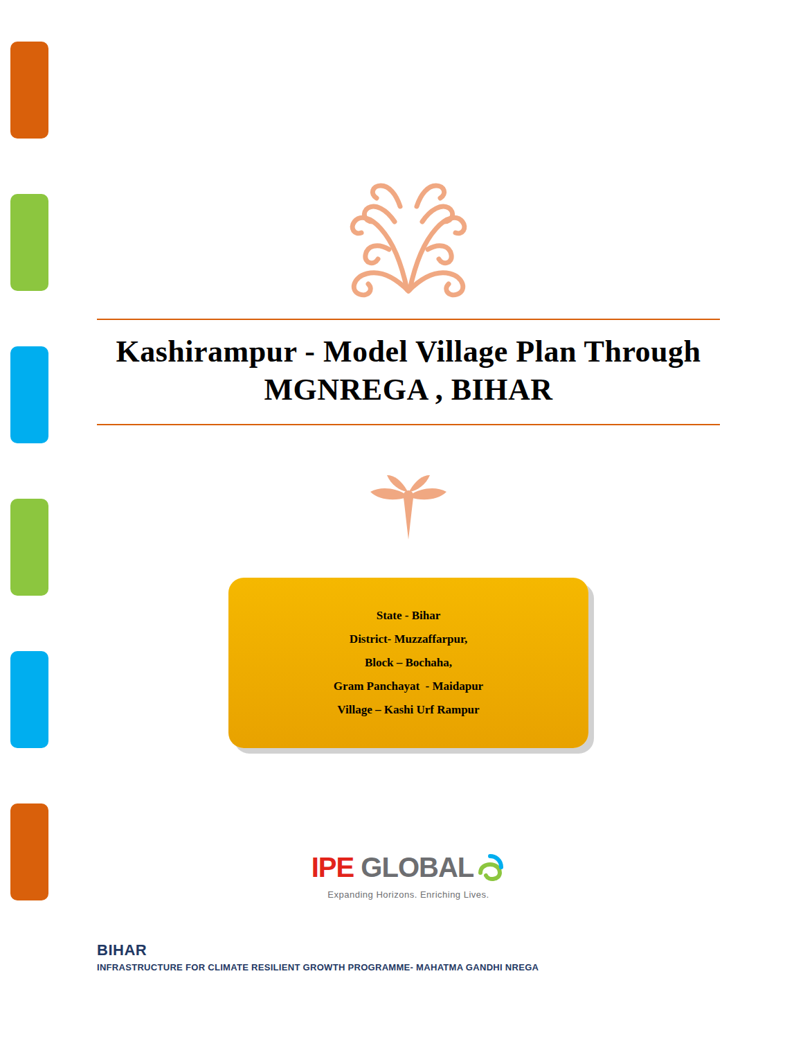Kashirampur - Model Village Plan Through MGNREGA , BIHAR
State - Bihar
District- Muzzaffarpur,
Block – Bochaha,
Gram Panchayat - Maidapur
Village – Kashi Urf Rampur
IPE GLOBAL
Expanding Horizons. Enriching Lives.
BIHAR
INFRASTRUCTURE FOR CLIMATE RESILIENT GROWTH PROGRAMME- MAHATMA GANDHI NREGA